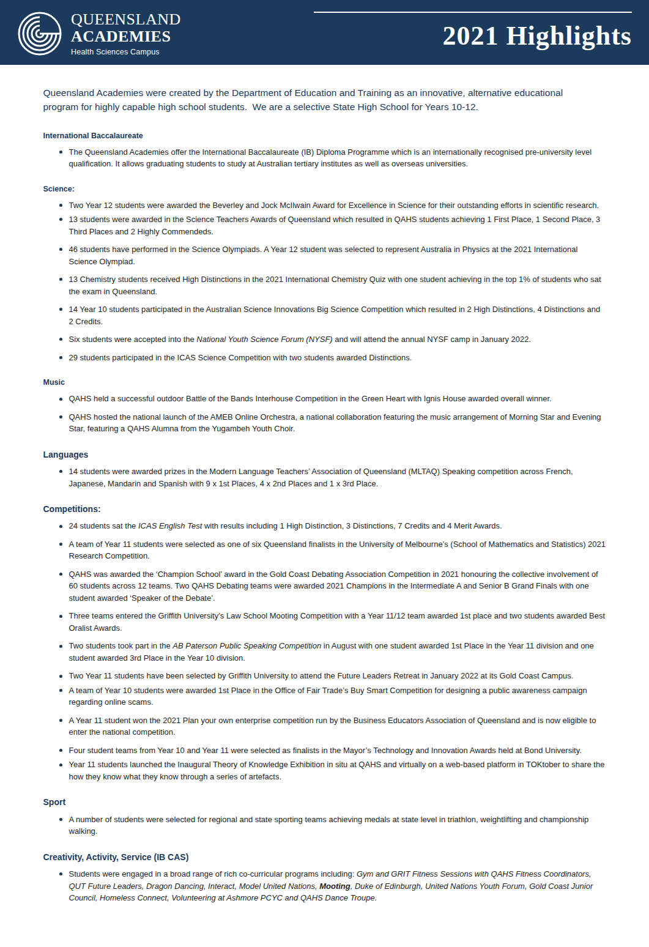QUEENSLAND ACADEMIES Health Sciences Campus
2021 Highlights
Queensland Academies were created by the Department of Education and Training as an innovative, alternative educational program for highly capable high school students. We are a selective State High School for Years 10-12.
International Baccalaureate
The Queensland Academies offer the International Baccalaureate (IB) Diploma Programme which is an internationally recognised pre-university level qualification. It allows graduating students to study at Australian tertiary institutes as well as overseas universities.
Science:
Two Year 12 students were awarded the Beverley and Jock McIlwain Award for Excellence in Science for their outstanding efforts in scientific research.
13 students were awarded in the Science Teachers Awards of Queensland which resulted in QAHS students achieving 1 First Place, 1 Second Place, 3 Third Places and 2 Highly Commendeds.
46 students have performed in the Science Olympiads. A Year 12 student was selected to represent Australia in Physics at the 2021 International Science Olympiad.
13 Chemistry students received High Distinctions in the 2021 International Chemistry Quiz with one student achieving in the top 1% of students who sat the exam in Queensland.
14 Year 10 students participated in the Australian Science Innovations Big Science Competition which resulted in 2 High Distinctions, 4 Distinctions and 2 Credits.
Six students were accepted into the National Youth Science Forum (NYSF) and will attend the annual NYSF camp in January 2022.
29 students participated in the ICAS Science Competition with two students awarded Distinctions.
Music
QAHS held a successful outdoor Battle of the Bands Interhouse Competition in the Green Heart with Ignis House awarded overall winner.
QAHS hosted the national launch of the AMEB Online Orchestra, a national collaboration featuring the music arrangement of Morning Star and Evening Star, featuring a QAHS Alumna from the Yugambeh Youth Choir.
Languages
14 students were awarded prizes in the Modern Language Teachers’ Association of Queensland (MLTAQ) Speaking competition across French, Japanese, Mandarin and Spanish with 9 x 1st Places, 4 x 2nd Places and 1 x 3rd Place.
Competitions:
24 students sat the ICAS English Test with results including 1 High Distinction, 3 Distinctions, 7 Credits and 4 Merit Awards.
A team of Year 11 students were selected as one of six Queensland finalists in the University of Melbourne’s (School of Mathematics and Statistics) 2021 Research Competition.
QAHS was awarded the ‘Champion School’ award in the Gold Coast Debating Association Competition in 2021 honouring the collective involvement of 60 students across 12 teams. Two QAHS Debating teams were awarded 2021 Champions in the Intermediate A and Senior B Grand Finals with one student awarded ‘Speaker of the Debate’.
Three teams entered the Griffith University’s Law School Mooting Competition with a Year 11/12 team awarded 1st place and two students awarded Best Oralist Awards.
Two students took part in the AB Paterson Public Speaking Competition in August with one student awarded 1st Place in the Year 11 division and one student awarded 3rd Place in the Year 10 division.
Two Year 11 students have been selected by Griffith University to attend the Future Leaders Retreat in January 2022 at its Gold Coast Campus.
A team of Year 10 students were awarded 1st Place in the Office of Fair Trade’s Buy Smart Competition for designing a public awareness campaign regarding online scams.
A Year 11 student won the 2021 Plan your own enterprise competition run by the Business Educators Association of Queensland and is now eligible to enter the national competition.
Four student teams from Year 10 and Year 11 were selected as finalists in the Mayor’s Technology and Innovation Awards held at Bond University.
Year 11 students launched the Inaugural Theory of Knowledge Exhibition in situ at QAHS and virtually on a web-based platform in TOKtober to share the how they know what they know through a series of artefacts.
Sport
A number of students were selected for regional and state sporting teams achieving medals at state level in triathlon, weightlifting and championship walking.
Creativity, Activity, Service (IB CAS)
Students were engaged in a broad range of rich co-curricular programs including: Gym and GRIT Fitness Sessions with QAHS Fitness Coordinators, QUT Future Leaders, Dragon Dancing, Interact, Model United Nations, Mooting, Duke of Edinburgh, United Nations Youth Forum, Gold Coast Junior Council, Homeless Connect, Volunteering at Ashmore PCYC and QAHS Dance Troupe.